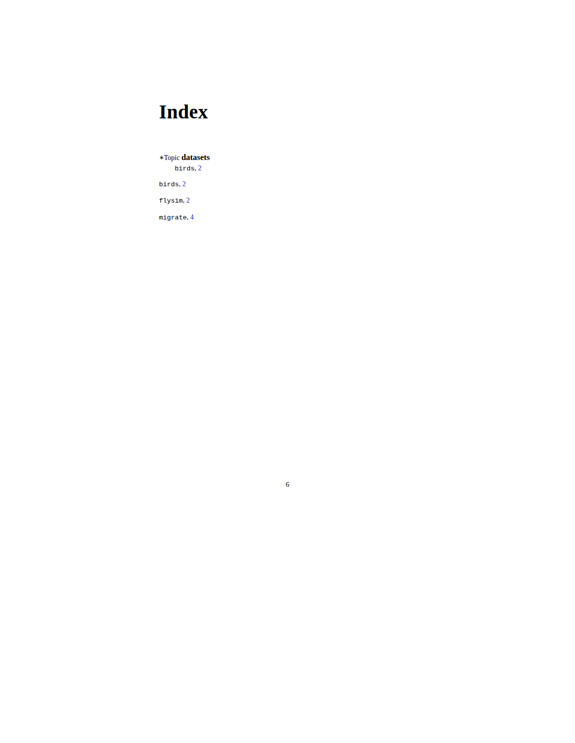Index
∗Topic datasets
birds, 2
birds, 2
flysim, 2
migrate, 4
6